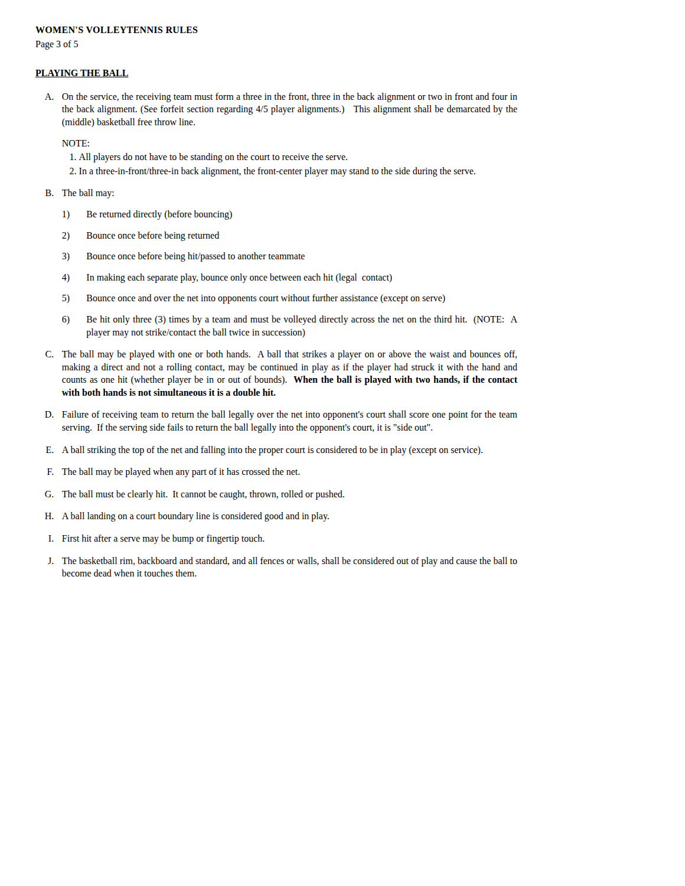WOMEN'S VOLLEYTENNIS RULES
Page 3 of 5
PLAYING THE BALL
On the service, the receiving team must form a three in the front, three in the back alignment or two in front and four in the back alignment. (See forfeit section regarding 4/5 player alignments.) This alignment shall be demarcated by the (middle) basketball free throw line.
NOTE:
All players do not have to be standing on the court to receive the serve.
In a three-in-front/three-in back alignment, the front-center player may stand to the side during the serve.
The ball may:
Be returned directly (before bouncing)
Bounce once before being returned
Bounce once before being hit/passed to another teammate
In making each separate play, bounce only once between each hit (legal contact)
Bounce once and over the net into opponents court without further assistance (except on serve)
Be hit only three (3) times by a team and must be volleyed directly across the net on the third hit. (NOTE: A player may not strike/contact the ball twice in succession)
The ball may be played with one or both hands. A ball that strikes a player on or above the waist and bounces off, making a direct and not a rolling contact, may be continued in play as if the player had struck it with the hand and counts as one hit (whether player be in or out of bounds). When the ball is played with two hands, if the contact with both hands is not simultaneous it is a double hit.
Failure of receiving team to return the ball legally over the net into opponent's court shall score one point for the team serving. If the serving side fails to return the ball legally into the opponent's court, it is "side out".
A ball striking the top of the net and falling into the proper court is considered to be in play (except on service).
The ball may be played when any part of it has crossed the net.
The ball must be clearly hit. It cannot be caught, thrown, rolled or pushed.
A ball landing on a court boundary line is considered good and in play.
First hit after a serve may be bump or fingertip touch.
The basketball rim, backboard and standard, and all fences or walls, shall be considered out of play and cause the ball to become dead when it touches them.